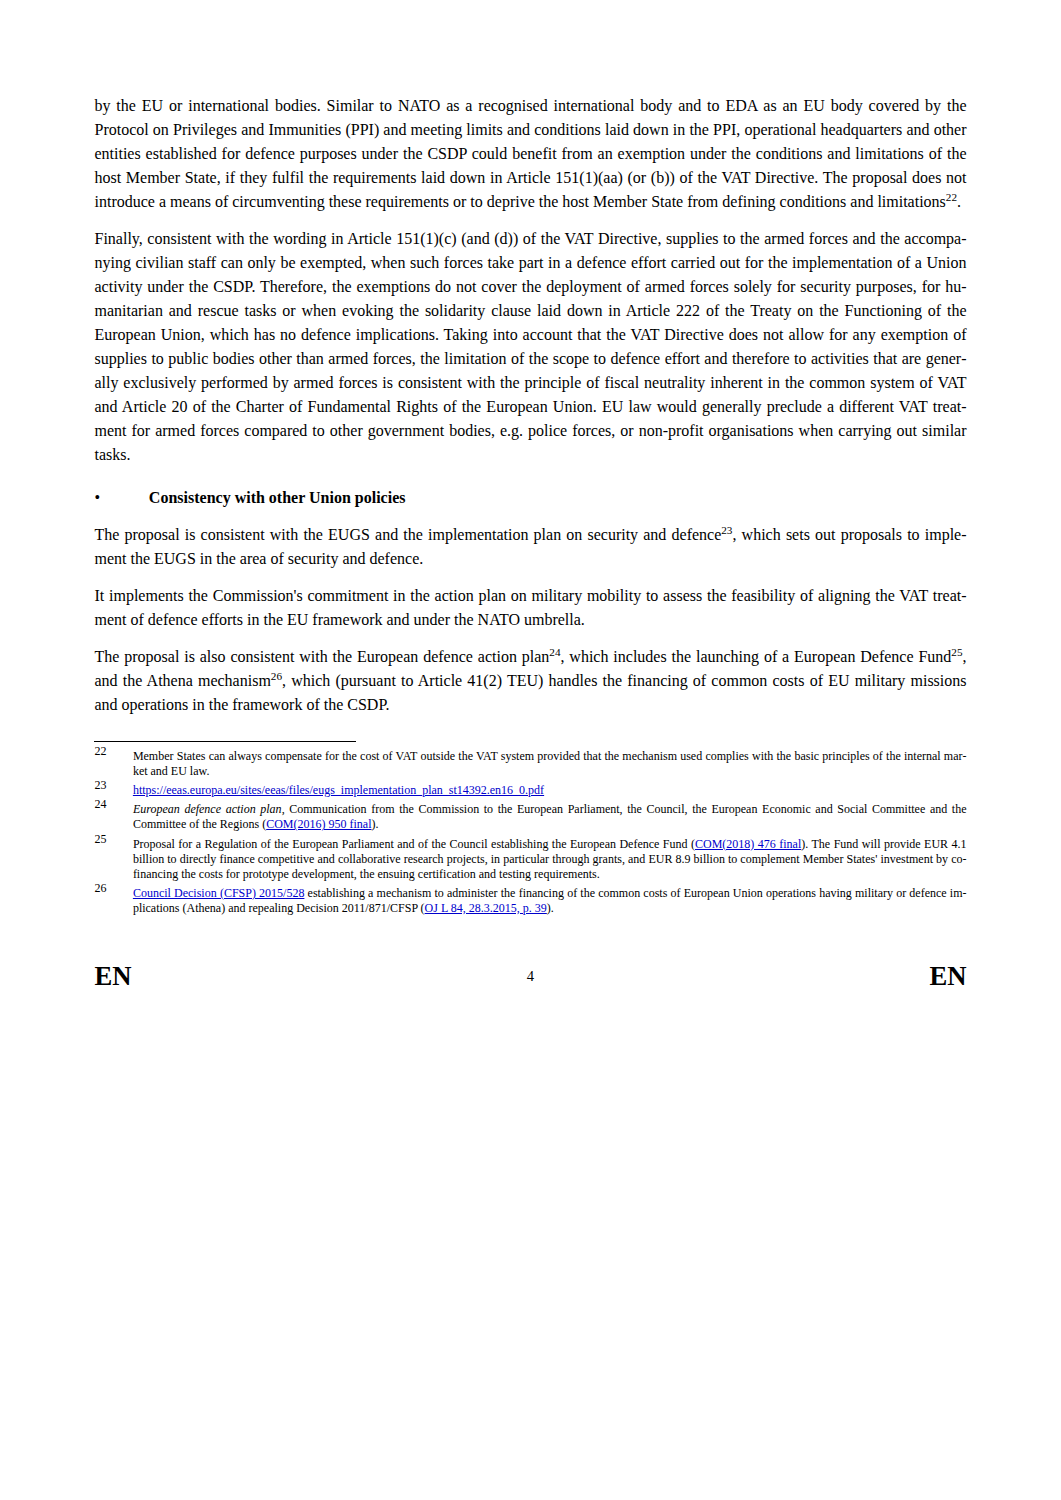by the EU or international bodies. Similar to NATO as a recognised international body and to EDA as an EU body covered by the Protocol on Privileges and Immunities (PPI) and meeting limits and conditions laid down in the PPI, operational headquarters and other entities established for defence purposes under the CSDP could benefit from an exemption under the conditions and limitations of the host Member State, if they fulfil the requirements laid down in Article 151(1)(aa) (or (b)) of the VAT Directive. The proposal does not introduce a means of circumventing these requirements or to deprive the host Member State from defining conditions and limitations22.
Finally, consistent with the wording in Article 151(1)(c) (and (d)) of the VAT Directive, supplies to the armed forces and the accompanying civilian staff can only be exempted, when such forces take part in a defence effort carried out for the implementation of a Union activity under the CSDP. Therefore, the exemptions do not cover the deployment of armed forces solely for security purposes, for humanitarian and rescue tasks or when evoking the solidarity clause laid down in Article 222 of the Treaty on the Functioning of the European Union, which has no defence implications. Taking into account that the VAT Directive does not allow for any exemption of supplies to public bodies other than armed forces, the limitation of the scope to defence effort and therefore to activities that are generally exclusively performed by armed forces is consistent with the principle of fiscal neutrality inherent in the common system of VAT and Article 20 of the Charter of Fundamental Rights of the European Union. EU law would generally preclude a different VAT treatment for armed forces compared to other government bodies, e.g. police forces, or non-profit organisations when carrying out similar tasks.
• Consistency with other Union policies
The proposal is consistent with the EUGS and the implementation plan on security and defence23, which sets out proposals to implement the EUGS in the area of security and defence.
It implements the Commission's commitment in the action plan on military mobility to assess the feasibility of aligning the VAT treatment of defence efforts in the EU framework and under the NATO umbrella.
The proposal is also consistent with the European defence action plan24, which includes the launching of a European Defence Fund25, and the Athena mechanism26, which (pursuant to Article 41(2) TEU) handles the financing of common costs of EU military missions and operations in the framework of the CSDP.
22
Member States can always compensate for the cost of VAT outside the VAT system provided that the mechanism used complies with the basic principles of the internal market and EU law.
23
https://eeas.europa.eu/sites/eeas/files/eugs_implementation_plan_st14392.en16_0.pdf
24
European defence action plan, Communication from the Commission to the European Parliament, the Council, the European Economic and Social Committee and the Committee of the Regions (COM(2016) 950 final).
25
Proposal for a Regulation of the European Parliament and of the Council establishing the European Defence Fund (COM(2018) 476 final). The Fund will provide EUR 4.1 billion to directly finance competitive and collaborative research projects, in particular through grants, and EUR 8.9 billion to complement Member States' investment by co-financing the costs for prototype development, the ensuing certification and testing requirements.
26
Council Decision (CFSP) 2015/528 establishing a mechanism to administer the financing of the common costs of European Union operations having military or defence implications (Athena) and repealing Decision 2011/871/CFSP (OJ L 84, 28.3.2015, p. 39).
EN 4 EN